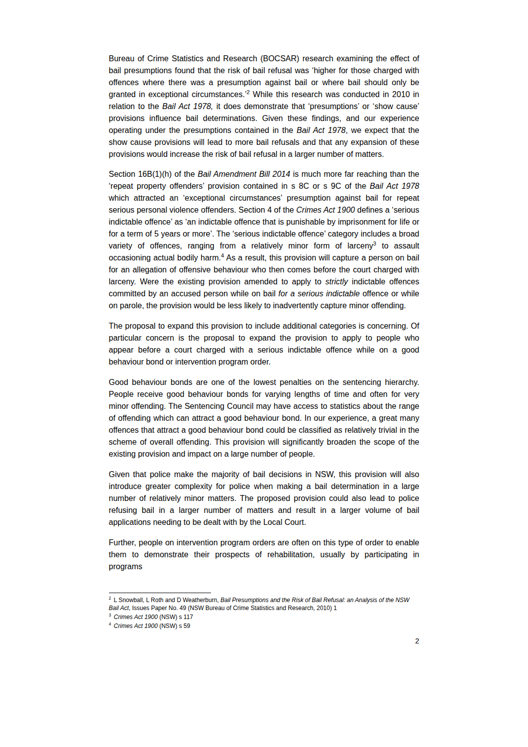Bureau of Crime Statistics and Research (BOCSAR) research examining the effect of bail presumptions found that the risk of bail refusal was ‘higher for those charged with offences where there was a presumption against bail or where bail should only be granted in exceptional circumstances.’2 While this research was conducted in 2010 in relation to the Bail Act 1978, it does demonstrate that ‘presumptions’ or ‘show cause’ provisions influence bail determinations. Given these findings, and our experience operating under the presumptions contained in the Bail Act 1978, we expect that the show cause provisions will lead to more bail refusals and that any expansion of these provisions would increase the risk of bail refusal in a larger number of matters.
Section 16B(1)(h) of the Bail Amendment Bill 2014 is much more far reaching than the ‘repeat property offenders’ provision contained in s 8C or s 9C of the Bail Act 1978 which attracted an ‘exceptional circumstances’ presumption against bail for repeat serious personal violence offenders. Section 4 of the Crimes Act 1900 defines a ‘serious indictable offence’ as ‘an indictable offence that is punishable by imprisonment for life or for a term of 5 years or more’. The ‘serious indictable offence’ category includes a broad variety of offences, ranging from a relatively minor form of larceny3 to assault occasioning actual bodily harm.4 As a result, this provision will capture a person on bail for an allegation of offensive behaviour who then comes before the court charged with larceny. Were the existing provision amended to apply to strictly indictable offences committed by an accused person while on bail for a serious indictable offence or while on parole, the provision would be less likely to inadvertently capture minor offending.
The proposal to expand this provision to include additional categories is concerning. Of particular concern is the proposal to expand the provision to apply to people who appear before a court charged with a serious indictable offence while on a good behaviour bond or intervention program order.
Good behaviour bonds are one of the lowest penalties on the sentencing hierarchy. People receive good behaviour bonds for varying lengths of time and often for very minor offending. The Sentencing Council may have access to statistics about the range of offending which can attract a good behaviour bond. In our experience, a great many offences that attract a good behaviour bond could be classified as relatively trivial in the scheme of overall offending. This provision will significantly broaden the scope of the existing provision and impact on a large number of people.
Given that police make the majority of bail decisions in NSW, this provision will also introduce greater complexity for police when making a bail determination in a large number of relatively minor matters. The proposed provision could also lead to police refusing bail in a larger number of matters and result in a larger volume of bail applications needing to be dealt with by the Local Court.
Further, people on intervention program orders are often on this type of order to enable them to demonstrate their prospects of rehabilitation, usually by participating in programs
2 L Snowball, L Roth and D Weatherburn, Bail Presumptions and the Risk of Bail Refusal: an Analysis of the NSW Bail Act, Issues Paper No. 49 (NSW Bureau of Crime Statistics and Research, 2010) 1
3 Crimes Act 1900 (NSW) s 117
4 Crimes Act 1900 (NSW) s 59
2